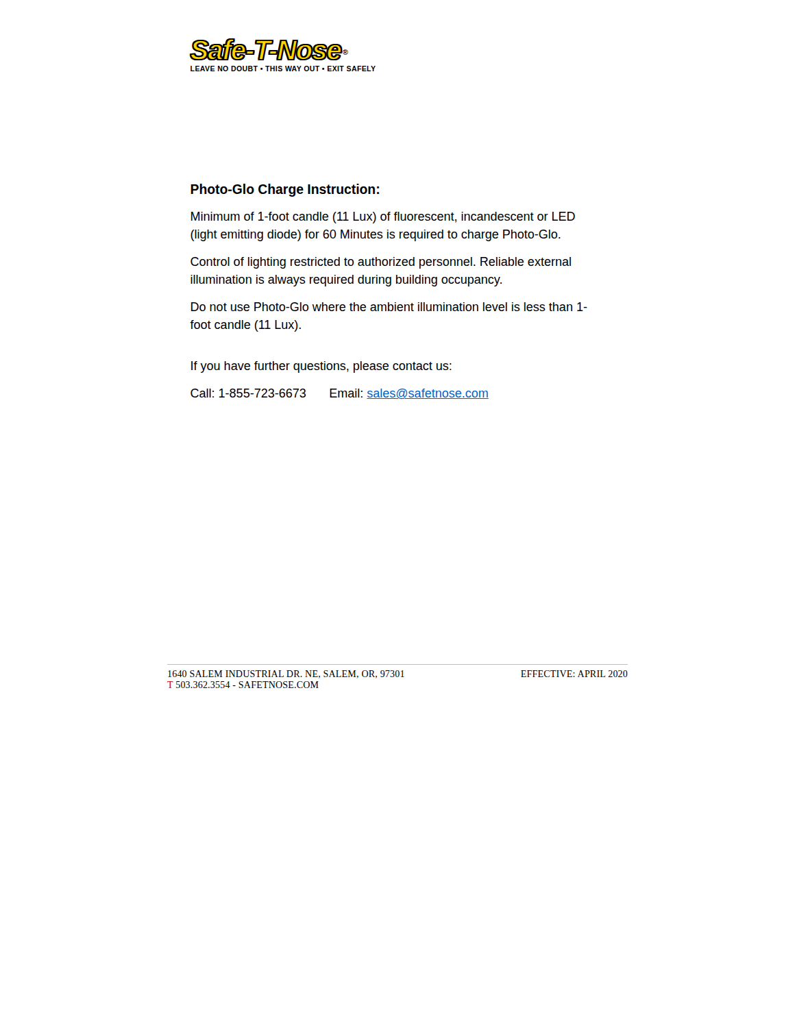Safe-T-Nose®
LEAVE NO DOUBT • THIS WAY OUT • EXIT SAFELY
Photo-Glo Charge Instruction:
Minimum of 1-foot candle (11 Lux) of fluorescent, incandescent or LED (light emitting diode) for 60 Minutes is required to charge Photo-Glo.
Control of lighting restricted to authorized personnel. Reliable external illumination is always required during building occupancy.
Do not use Photo-Glo where the ambient illumination level is less than 1-foot candle (11 Lux).
If you have further questions, please contact us:
Call: 1-855-723-6673 Email: sales@safetnose.com
1640 SALEM INDUSTRIAL DR. NE, SALEM, OR, 97301
T 503.362.3554 - SAFETNOSE.COM
EFFECTIVE: APRIL 2020